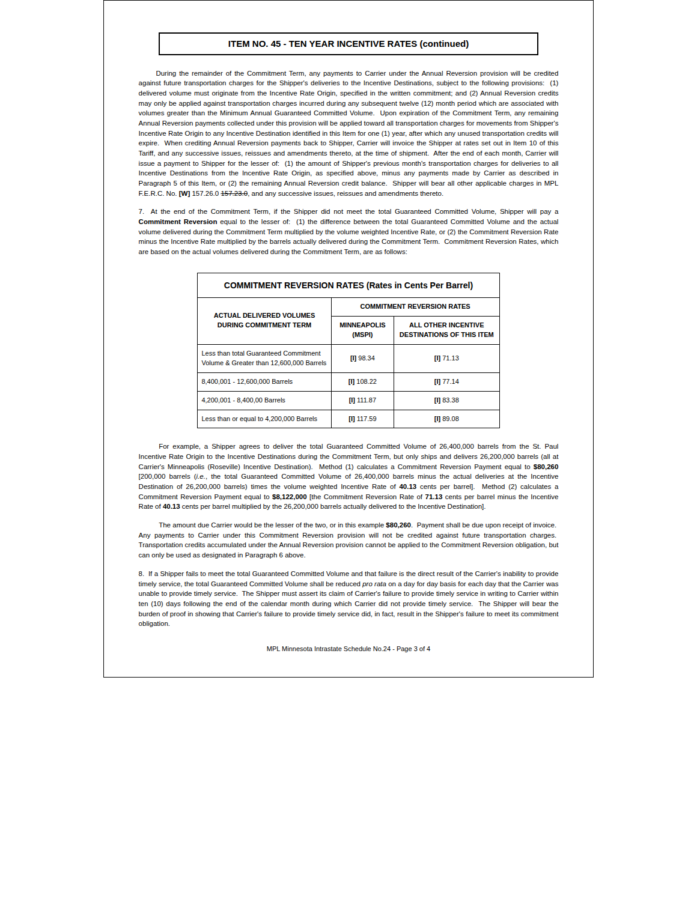ITEM NO. 45 - TEN YEAR INCENTIVE RATES (continued)
During the remainder of the Commitment Term, any payments to Carrier under the Annual Reversion provision will be credited against future transportation charges for the Shipper's deliveries to the Incentive Destinations, subject to the following provisions: (1) delivered volume must originate from the Incentive Rate Origin, specified in the written commitment; and (2) Annual Reversion credits may only be applied against transportation charges incurred during any subsequent twelve (12) month period which are associated with volumes greater than the Minimum Annual Guaranteed Committed Volume. Upon expiration of the Commitment Term, any remaining Annual Reversion payments collected under this provision will be applied toward all transportation charges for movements from Shipper's Incentive Rate Origin to any Incentive Destination identified in this Item for one (1) year, after which any unused transportation credits will expire. When crediting Annual Reversion payments back to Shipper, Carrier will invoice the Shipper at rates set out in Item 10 of this Tariff, and any successive issues, reissues and amendments thereto, at the time of shipment. After the end of each month, Carrier will issue a payment to Shipper for the lesser of: (1) the amount of Shipper's previous month's transportation charges for deliveries to all Incentive Destinations from the Incentive Rate Origin, as specified above, minus any payments made by Carrier as described in Paragraph 5 of this Item, or (2) the remaining Annual Reversion credit balance. Shipper will bear all other applicable charges in MPL F.E.R.C. No. [W] 157.26.0 157.23.0, and any successive issues, reissues and amendments thereto.
7. At the end of the Commitment Term, if the Shipper did not meet the total Guaranteed Committed Volume, Shipper will pay a Commitment Reversion equal to the lesser of: (1) the difference between the total Guaranteed Committed Volume and the actual volume delivered during the Commitment Term multiplied by the volume weighted Incentive Rate, or (2) the Commitment Reversion Rate minus the Incentive Rate multiplied by the barrels actually delivered during the Commitment Term. Commitment Reversion Rates, which are based on the actual volumes delivered during the Commitment Term, are as follows:
COMMITMENT REVERSION RATES (Rates in Cents Per Barrel)
| ACTUAL DELIVERED VOLUMES DURING COMMITMENT TERM | COMMITMENT REVERSION RATES |
| MINNEAPOLIS (MSPI) | ALL OTHER INCENTIVE DESTINATIONS OF THIS ITEM |
| Less than total Guaranteed Commitment Volume & Greater than 12,600,000 Barrels | [I] 98.34 | [I] 71.13 |
| 8,400,001 - 12,600,000 Barrels | [I] 108.22 | [I] 77.14 |
| 4,200,001 - 8,400,00 Barrels | [I] 111.87 | [I] 83.38 |
| Less than or equal to 4,200,000 Barrels | [I] 117.59 | [I] 89.08 |
For example, a Shipper agrees to deliver the total Guaranteed Committed Volume of 26,400,000 barrels from the St. Paul Incentive Rate Origin to the Incentive Destinations during the Commitment Term, but only ships and delivers 26,200,000 barrels (all at Carrier's Minneapolis (Roseville) Incentive Destination). Method (1) calculates a Commitment Reversion Payment equal to $80,260 [200,000 barrels (i.e., the total Guaranteed Committed Volume of 26,400,000 barrels minus the actual deliveries at the Incentive Destination of 26,200,000 barrels) times the volume weighted Incentive Rate of 40.13 cents per barrel]. Method (2) calculates a Commitment Reversion Payment equal to $8,122,000 [the Commitment Reversion Rate of 71.13 cents per barrel minus the Incentive Rate of 40.13 cents per barrel multiplied by the 26,200,000 barrels actually delivered to the Incentive Destination].
The amount due Carrier would be the lesser of the two, or in this example $80,260. Payment shall be due upon receipt of invoice. Any payments to Carrier under this Commitment Reversion provision will not be credited against future transportation charges. Transportation credits accumulated under the Annual Reversion provision cannot be applied to the Commitment Reversion obligation, but can only be used as designated in Paragraph 6 above.
8. If a Shipper fails to meet the total Guaranteed Committed Volume and that failure is the direct result of the Carrier's inability to provide timely service, the total Guaranteed Committed Volume shall be reduced pro rata on a day for day basis for each day that the Carrier was unable to provide timely service. The Shipper must assert its claim of Carrier's failure to provide timely service in writing to Carrier within ten (10) days following the end of the calendar month during which Carrier did not provide timely service. The Shipper will bear the burden of proof in showing that Carrier's failure to provide timely service did, in fact, result in the Shipper's failure to meet its commitment obligation.
MPL Minnesota Intrastate Schedule No.24 - Page 3 of 4